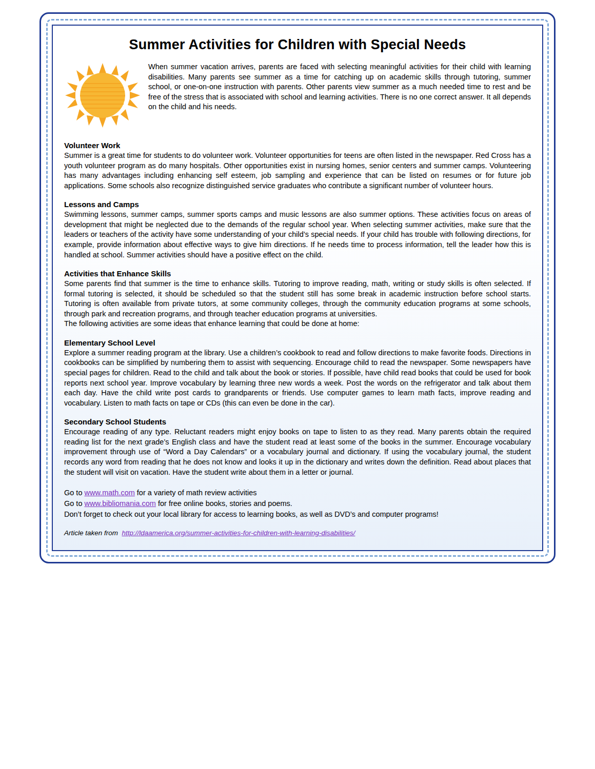Summer Activities for Children with Special Needs
When summer vacation arrives, parents are faced with selecting meaningful activities for their child with learning disabilities. Many parents see summer as a time for catching up on academic skills through tutoring, summer school, or one-on-one instruction with parents. Other parents view summer as a much needed time to rest and be free of the stress that is associated with school and learning activities. There is no one correct answer. It all depends on the child and his needs.
Volunteer Work
Summer is a great time for students to do volunteer work. Volunteer opportunities for teens are often listed in the newspaper. Red Cross has a youth volunteer program as do many hospitals. Other opportunities exist in nursing homes, senior centers and summer camps. Volunteering has many advantages including enhancing self esteem, job sampling and experience that can be listed on resumes or for future job applications. Some schools also recognize distinguished service graduates who contribute a significant number of volunteer hours.
Lessons and Camps
Swimming lessons, summer camps, summer sports camps and music lessons are also summer options. These activities focus on areas of development that might be neglected due to the demands of the regular school year. When selecting summer activities, make sure that the leaders or teachers of the activity have some understanding of your child’s special needs. If your child has trouble with following directions, for example, provide information about effective ways to give him directions. If he needs time to process information, tell the leader how this is handled at school. Summer activities should have a positive effect on the child.
Activities that Enhance Skills
Some parents find that summer is the time to enhance skills. Tutoring to improve reading, math, writing or study skills is often selected. If formal tutoring is selected, it should be scheduled so that the student still has some break in academic instruction before school starts. Tutoring is often available from private tutors, at some community colleges, through the community education programs at some schools, through park and recreation programs, and through teacher education programs at universities.
The following activities are some ideas that enhance learning that could be done at home:
Elementary School Level
Explore a summer reading program at the library. Use a children’s cookbook to read and follow directions to make favorite foods. Directions in cookbooks can be simplified by numbering them to assist with sequencing. Encourage child to read the newspaper. Some newspapers have special pages for children. Read to the child and talk about the book or stories. If possible, have child read books that could be used for book reports next school year. Improve vocabulary by learning three new words a week. Post the words on the refrigerator and talk about them each day. Have the child write post cards to grandparents or friends. Use computer games to learn math facts, improve reading and vocabulary. Listen to math facts on tape or CDs (this can even be done in the car).
Secondary School Students
Encourage reading of any type. Reluctant readers might enjoy books on tape to listen to as they read. Many parents obtain the required reading list for the next grade’s English class and have the student read at least some of the books in the summer. Encourage vocabulary improvement through use of “Word a Day Calendars” or a vocabulary journal and dictionary. If using the vocabulary journal, the student records any word from reading that he does not know and looks it up in the dictionary and writes down the definition. Read about places that the student will visit on vacation. Have the student write about them in a letter or journal.
Go to www.math.com for a variety of math review activities
Go to www.bibliomania.com for free online books, stories and poems.
Don’t forget to check out your local library for access to learning books, as well as DVD’s and computer programs!
Article taken from http://ldaamerica.org/summer-activities-for-children-with-learning-disabilities/